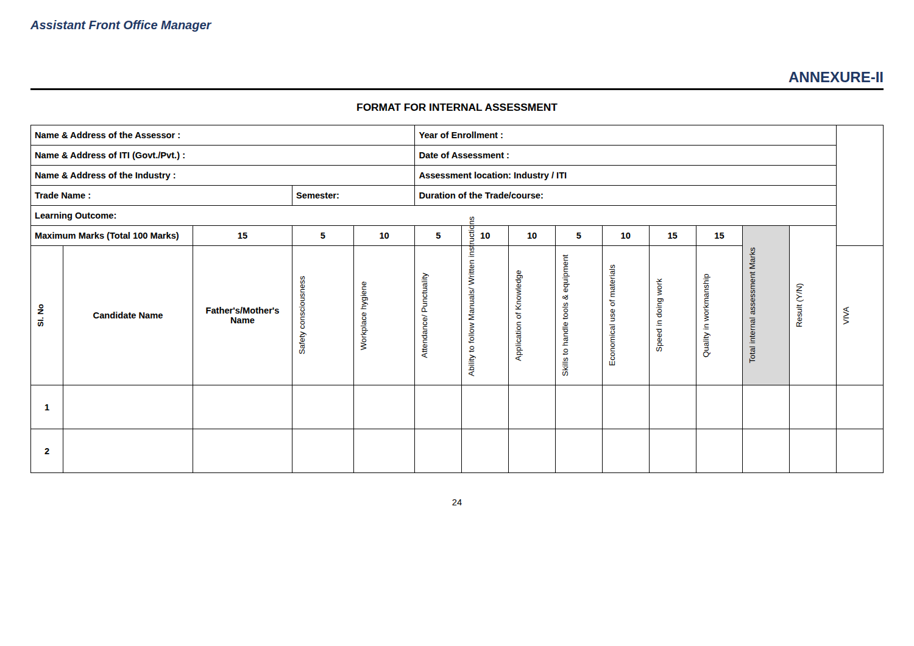Assistant Front Office Manager
ANNEXURE-II
FORMAT FOR INTERNAL ASSESSMENT
| Name & Address of the Assessor : | Year of Enrollment : |
| Name & Address of ITI (Govt./Pvt.) : | Date of Assessment : |
| Name & Address of the Industry : | Assessment location: Industry / ITI |
| Trade Name : | Semester: | Duration of the Trade/course: |
| Learning Outcome: |
| Maximum Marks (Total 100 Marks) | 15 | 5 | 10 | 5 | 10 | 10 | 5 | 10 | 15 | 15 | Total internal assessment Marks | Result (Y/N) |
| Sl. No | Candidate Name | Father's/Mother's Name | Safety consciousness | Workplace hygiene | Attendance/ Punctuality | Ability to follow Manuals/ Written instructions | Application of Knowledge | Skills to handle tools & equipment | Economical use of materials | Speed in doing work | Quality in workmanship | VIVA |
| 1 | | | | | | | | | | | | | | |
| 2 | | | | | | | | | | | | | | |
24